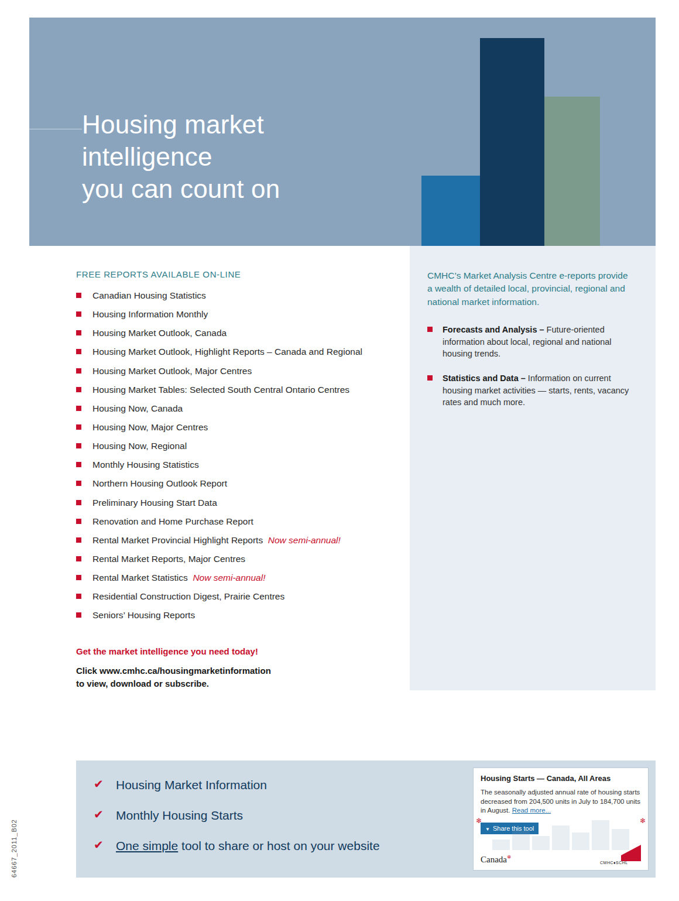Housing market
intelligence
you can count on
Free reports available on-line
Canadian Housing Statistics
Housing Information Monthly
Housing Market Outlook, Canada
Housing Market Outlook, Highlight Reports – Canada and Regional
Housing Market Outlook, Major Centres
Housing Market Tables: Selected South Central Ontario Centres
Housing Now, Canada
Housing Now, Major Centres
Housing Now, Regional
Monthly Housing Statistics
Northern Housing Outlook Report
Preliminary Housing Start Data
Renovation and Home Purchase Report
Rental Market Provincial Highlight Reports Now semi-annual!
Rental Market Reports, Major Centres
Rental Market Statistics Now semi-annual!
Residential Construction Digest, Prairie Centres
Seniors’ Housing Reports
Get the market intelligence you need today!
Click www.cmhc.ca/housingmarketinformation
to view, download or subscribe.
CMHC’s Market Analysis Centre e-reports provide a wealth of detailed local, provincial, regional and national market information.
Forecasts and Analysis – Future-oriented information about local, regional and national housing trends.
Statistics and Data – Information on current housing market activities — starts, rents, vacancy rates and much more.
Housing Market Information
Monthly Housing Starts
One simple tool to share or host on your website
❄ ❄
Housing Starts — Canada, All Areas
The seasonally adjusted annual rate of housing starts decreased from 204,500 units in July to 184,700 units in August. Read more...
Share this tool
Canada❄ CMHC♦SCHL
64667_2011_B02